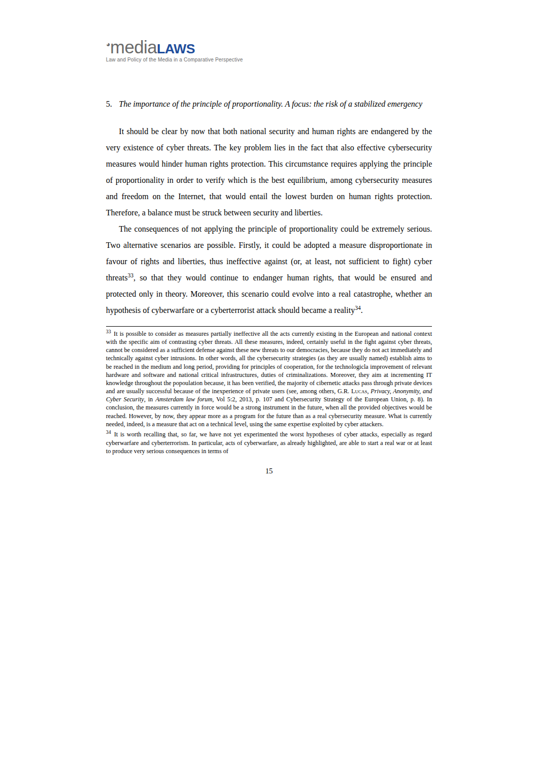◕media LAWS
Law and Policy of the Media in a Comparative Perspective
5. The importance of the principle of proportionality. A focus: the risk of a stabilized emergency
It should be clear by now that both national security and human rights are endangered by the very existence of cyber threats. The key problem lies in the fact that also effective cybersecurity measures would hinder human rights protection. This circumstance requires applying the principle of proportionality in order to verify which is the best equilibrium, among cybersecurity measures and freedom on the Internet, that would entail the lowest burden on human rights protection. Therefore, a balance must be struck between security and liberties.
The consequences of not applying the principle of proportionality could be extremely serious. Two alternative scenarios are possible. Firstly, it could be adopted a measure disproportionate in favour of rights and liberties, thus ineffective against (or, at least, not sufficient to fight) cyber threats33, so that they would continue to endanger human rights, that would be ensured and protected only in theory. Moreover, this scenario could evolve into a real catastrophe, whether an hypothesis of cyberwarfare or a cyberterrorist attack should became a reality34.
33 It is possible to consider as measures partially ineffective all the acts currently existing in the European and national context with the specific aim of contrasting cyber threats. All these measures, indeed, certainly useful in the fight against cyber threats, cannot be considered as a sufficient defense against these new threats to our democracies, because they do not act immediately and technically against cyber intrusions. In other words, all the cybersecurity strategies (as they are usually named) establish aims to be reached in the medium and long period, providing for principles of cooperation, for the technologicla improvement of relevant hardware and software and national critical infrastructures, duties of criminalizations. Moreover, they aim at incrementing IT knowledge throughout the popoulation because, it has been verified, the majority of cibernetic attacks pass through private devices and are usually successful because of the inexperience of private users (see, among others, G.R. Lucas, Privacy, Anonymity, and Cyber Security, in Amsterdam law forum, Vol 5:2, 2013, p. 107 and Cybersecurity Strategy of the European Union, p. 8). In conclusion, the measures currently in force would be a strong instrument in the future, when all the provided objectives would be reached. However, by now, they appear more as a program for the future than as a real cybersecurity measure. What is currently needed, indeed, is a measure that act on a technical level, using the same expertise exploited by cyber attackers.
34 It is worth recalling that, so far, we have not yet experimented the worst hypotheses of cyber attacks, especially as regard cyberwarfare and cyberterrorism. In particular, acts of cyberwarfare, as already highlighted, are able to start a real war or at least to produce very serious consequences in terms of
15